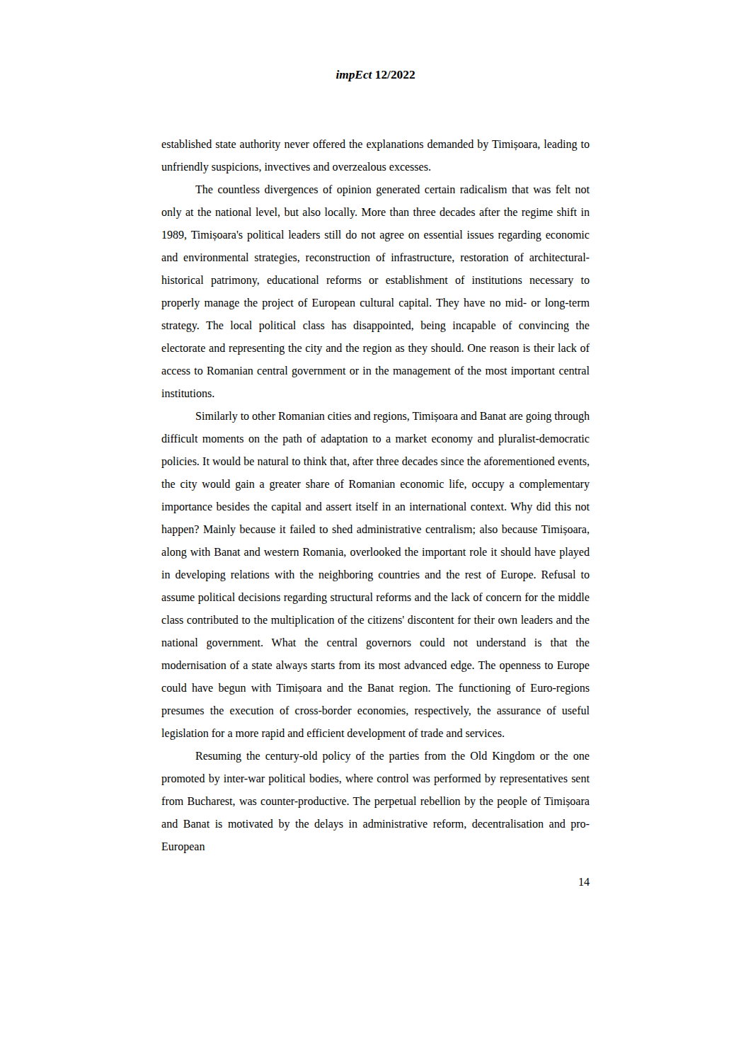impEct 12/2022
established state authority never offered the explanations demanded by Timișoara, leading to unfriendly suspicions, invectives and overzealous excesses.
The countless divergences of opinion generated certain radicalism that was felt not only at the national level, but also locally. More than three decades after the regime shift in 1989, Timișoara's political leaders still do not agree on essential issues regarding economic and environmental strategies, reconstruction of infrastructure, restoration of architectural-historical patrimony, educational reforms or establishment of institutions necessary to properly manage the project of European cultural capital. They have no mid- or long-term strategy. The local political class has disappointed, being incapable of convincing the electorate and representing the city and the region as they should. One reason is their lack of access to Romanian central government or in the management of the most important central institutions.
Similarly to other Romanian cities and regions, Timișoara and Banat are going through difficult moments on the path of adaptation to a market economy and pluralist-democratic policies. It would be natural to think that, after three decades since the aforementioned events, the city would gain a greater share of Romanian economic life, occupy a complementary importance besides the capital and assert itself in an international context. Why did this not happen? Mainly because it failed to shed administrative centralism; also because Timișoara, along with Banat and western Romania, overlooked the important role it should have played in developing relations with the neighboring countries and the rest of Europe. Refusal to assume political decisions regarding structural reforms and the lack of concern for the middle class contributed to the multiplication of the citizens' discontent for their own leaders and the national government. What the central governors could not understand is that the modernisation of a state always starts from its most advanced edge. The openness to Europe could have begun with Timișoara and the Banat region. The functioning of Euro-regions presumes the execution of cross-border economies, respectively, the assurance of useful legislation for a more rapid and efficient development of trade and services.
Resuming the century-old policy of the parties from the Old Kingdom or the one promoted by inter-war political bodies, where control was performed by representatives sent from Bucharest, was counter-productive. The perpetual rebellion by the people of Timișoara and Banat is motivated by the delays in administrative reform, decentralisation and pro-European
14